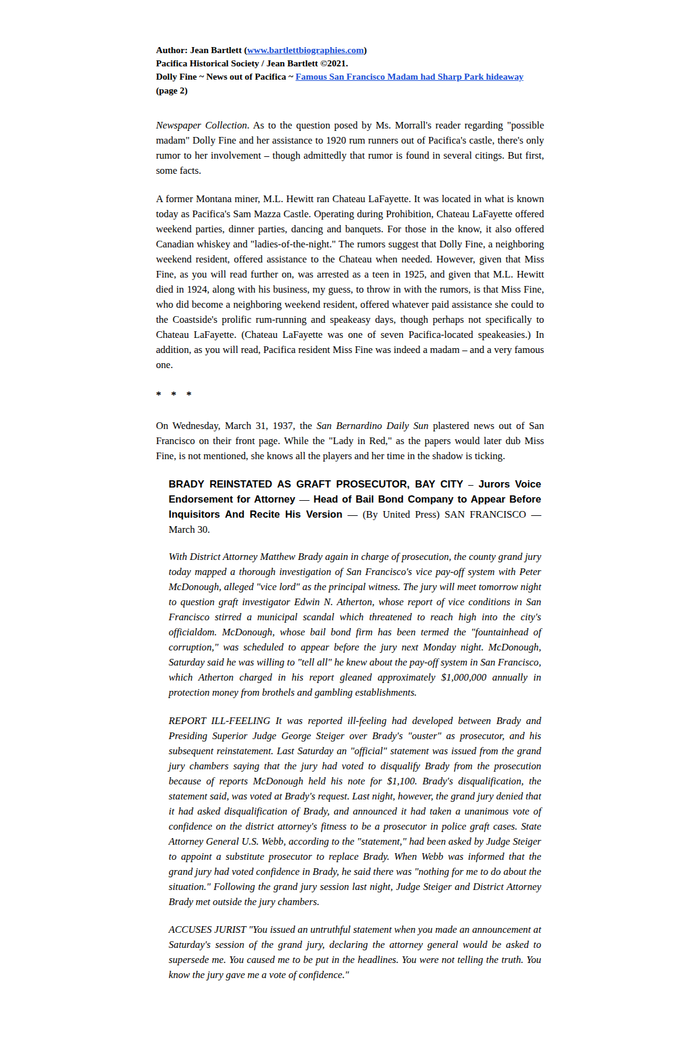Author: Jean Bartlett (www.bartlettbiographies.com)
Pacifica Historical Society / Jean Bartlett ©2021.
Dolly Fine ~ News out of Pacifica ~ Famous San Francisco Madam had Sharp Park hideaway (page 2)
Newspaper Collection. As to the question posed by Ms. Morrall's reader regarding "possible madam" Dolly Fine and her assistance to 1920 rum runners out of Pacifica's castle, there's only rumor to her involvement – though admittedly that rumor is found in several citings. But first, some facts.
A former Montana miner, M.L. Hewitt ran Chateau LaFayette. It was located in what is known today as Pacifica's Sam Mazza Castle. Operating during Prohibition, Chateau LaFayette offered weekend parties, dinner parties, dancing and banquets. For those in the know, it also offered Canadian whiskey and "ladies-of-the-night." The rumors suggest that Dolly Fine, a neighboring weekend resident, offered assistance to the Chateau when needed. However, given that Miss Fine, as you will read further on, was arrested as a teen in 1925, and given that M.L. Hewitt died in 1924, along with his business, my guess, to throw in with the rumors, is that Miss Fine, who did become a neighboring weekend resident, offered whatever paid assistance she could to the Coastside's prolific rum-running and speakeasy days, though perhaps not specifically to Chateau LaFayette. (Chateau LaFayette was one of seven Pacifica-located speakeasies.) In addition, as you will read, Pacifica resident Miss Fine was indeed a madam – and a very famous one.
* * *
On Wednesday, March 31, 1937, the San Bernardino Daily Sun plastered news out of San Francisco on their front page. While the "Lady in Red," as the papers would later dub Miss Fine, is not mentioned, she knows all the players and her time in the shadow is ticking.
BRADY REINSTATED AS GRAFT PROSECUTOR, BAY CITY – Jurors Voice Endorsement for Attorney — Head of Bail Bond Company to Appear Before Inquisitors And Recite His Version — (By United Press) SAN FRANCISCO — March 30.
With District Attorney Matthew Brady again in charge of prosecution, the county grand jury today mapped a thorough investigation of San Francisco's vice pay-off system with Peter McDonough, alleged "vice lord" as the principal witness. The jury will meet tomorrow night to question graft investigator Edwin N. Atherton, whose report of vice conditions in San Francisco stirred a municipal scandal which threatened to reach high into the city's officialdom. McDonough, whose bail bond firm has been termed the "fountainhead of corruption," was scheduled to appear before the jury next Monday night. McDonough, Saturday said he was willing to "tell all" he knew about the pay-off system in San Francisco, which Atherton charged in his report gleaned approximately $1,000,000 annually in protection money from brothels and gambling establishments.
REPORT ILL-FEELING It was reported ill-feeling had developed between Brady and Presiding Superior Judge George Steiger over Brady's "ouster" as prosecutor, and his subsequent reinstatement. Last Saturday an "official" statement was issued from the grand jury chambers saying that the jury had voted to disqualify Brady from the prosecution because of reports McDonough held his note for $1,100. Brady's disqualification, the statement said, was voted at Brady's request. Last night, however, the grand jury denied that it had asked disqualification of Brady, and announced it had taken a unanimous vote of confidence on the district attorney's fitness to be a prosecutor in police graft cases. State Attorney General U.S. Webb, according to the "statement," had been asked by Judge Steiger to appoint a substitute prosecutor to replace Brady. When Webb was informed that the grand jury had voted confidence in Brady, he said there was "nothing for me to do about the situation." Following the grand jury session last night, Judge Steiger and District Attorney Brady met outside the jury chambers.
ACCUSES JURIST "You issued an untruthful statement when you made an announcement at Saturday's session of the grand jury, declaring the attorney general would be asked to supersede me. You caused me to be put in the headlines. You were not telling the truth. You know the jury gave me a vote of confidence."